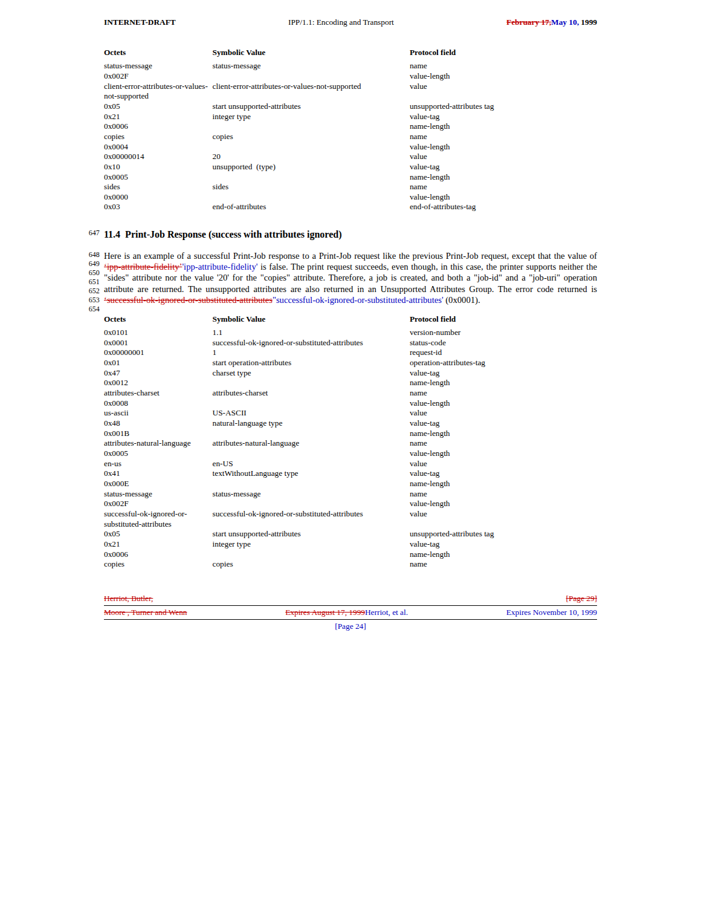INTERNET-DRAFT IPP/1.1: Encoding and Transport February 17, May 10, 1999
| Octets | Symbolic Value | Protocol field |
| --- | --- | --- |
| status-message | status-message | name |
| 0x002F | | value-length |
| client-error-attributes-or-values-not-supported | client-error-attributes-or-values-not-supported | value |
| 0x05 | start unsupported-attributes | unsupported-attributes tag |
| 0x21 | integer type | value-tag |
| 0x0006 | | name-length |
| copies | copies | name |
| 0x0004 | | value-length |
| 0x00000014 | 20 | value |
| 0x10 | unsupported (type) | value-tag |
| 0x0005 | | name-length |
| sides | sides | name |
| 0x0000 | | value-length |
| 0x03 | end-of-attributes | end-of-attributes-tag |
647
11.4 Print-Job Response (success with attributes ignored)
648 649 650 651 652 653 654
Here is an example of a successful Print-Job response to a Print-Job request like the previous Print-Job request, except that the value of ‘ipp-attribute-fidelity’'ipp-attribute-fidelity' is false. The print request succeeds, even though, in this case, the printer supports neither the "sides" attribute nor the value '20' for the "copies" attribute. Therefore, a job is created, and both a "job-id" and a "job-uri" operation attribute are returned. The unsupported attributes are also returned in an Unsupported Attributes Group. The error code returned is ‘successful-ok-ignored-or-substituted-attributes"successful-ok-ignored-or-substituted-attributes' (0x0001).
| Octets | Symbolic Value | Protocol field |
| --- | --- | --- |
| 0x0101 | 1.1 | version-number |
| 0x0001 | successful-ok-ignored-or-substituted-attributes | status-code |
| 0x00000001 | 1 | request-id |
| 0x01 | start operation-attributes | operation-attributes-tag |
| 0x47 | charset type | value-tag |
| 0x0012 | | name-length |
| attributes-charset | attributes-charset | name |
| 0x0008 | | value-length |
| us-ascii | US-ASCII | value |
| 0x48 | natural-language type | value-tag |
| 0x001B | | name-length |
| attributes-natural-language | attributes-natural-language | name |
| 0x0005 | | value-length |
| en-us | en-US | value |
| 0x41 | textWithoutLanguage type | value-tag |
| 0x000E | | name-length |
| status-message | status-message | name |
| 0x002F | | value-length |
| successful-ok-ignored-or-substituted-attributes | successful-ok-ignored-or-substituted-attributes | value |
| 0x05 | start unsupported-attributes | unsupported-attributes tag |
| 0x21 | integer type | value-tag |
| 0x0006 | | name-length |
| copies | copies | name |
Herriot, Butler, [Page 29]
Moore , Turner and Wenn Expires August 17, 1999 Herriot, et al. Expires November 10, 1999
[Page 24]